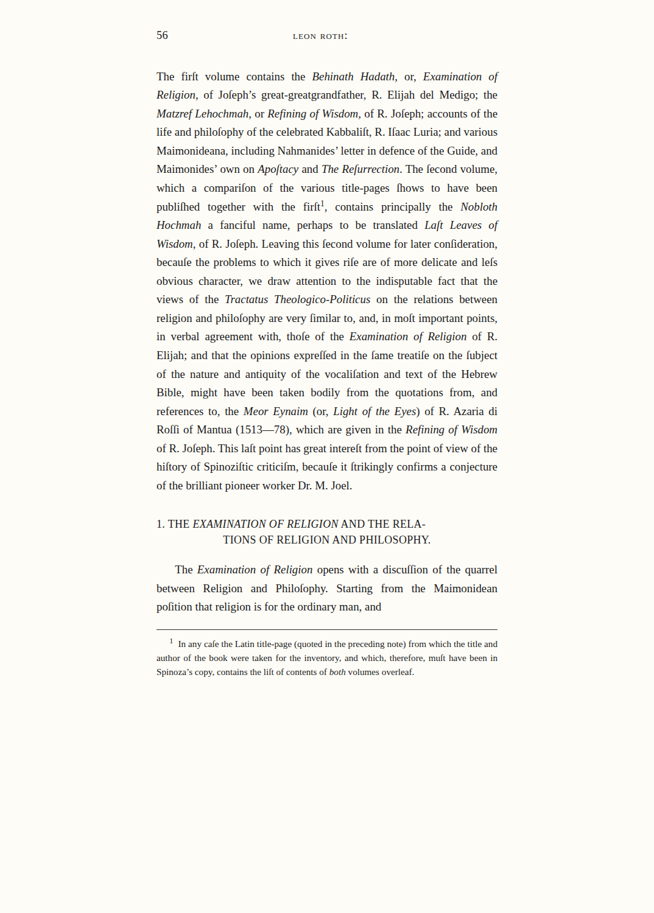56 Leon Roth:
The firſt volume contains the Behinath Hadath, or, Examination of Religion, of Joſeph’s great-greatgrandfather, R. Elijah del Medigo; the Matzref Lehochmah, or Refining of Wisdom, of R. Joſeph; accounts of the life and philoſophy of the celebrated Kabbaliſt, R. Iſaac Luria; and various Maimonideana, including Nahmanides’ letter in defence of the Guide, and Maimonides’ own on Apoſtacy and The Reſurrection. The ſecond volume, which a compariſon of the various title-pages ſhows to have been publiſhed together with the firſt1, contains principally the Nobloth Hochmah a fanciful name, perhaps to be translated Laſt Leaves of Wisdom, of R. Joſeph. Leaving this ſecond volume for later conſideration, becauſe the problems to which it gives riſe are of more delicate and leſs obvious character, we draw attention to the indisputable fact that the views of the Tractatus Theologico-Politicus on the relations between religion and philoſophy are very ſimilar to, and, in moſt important points, in verbal agreement with, thoſe of the Examination of Religion of R. Elijah; and that the opinions expreſſed in the ſame treatiſe on the ſubject of the nature and antiquity of the vocaliſation and text of the Hebrew Bible, might have been taken bodily from the quotations from, and references to, the Meor Eynaim (or, Light of the Eyes) of R. Azaria di Roſſi of Mantua (1513—78), which are given in the Refining of Wisdom of R. Joſeph. This laſt point has great intereſt from the point of view of the hiſtory of Spinoziſtic criticiſm, becauſe it ſtrikingly confirms a conjecture of the brilliant pioneer worker Dr. M. Joel.
1. THE EXAMINATION OF RELIGION AND THE RELA- TIONS OF RELIGION AND PHILOSOPHY.
The Examination of Religion opens with a discuſſion of the quarrel between Religion and Philoſophy. Starting from the Maimonidean poſition that religion is for the ordinary man, and
1 In any caſe the Latin title-page (quoted in the preceding note) from which the title and author of the book were taken for the inventory, and which, therefore, muſt have been in Spinoza’s copy, contains the liſt of contents of both volumes overleaf.